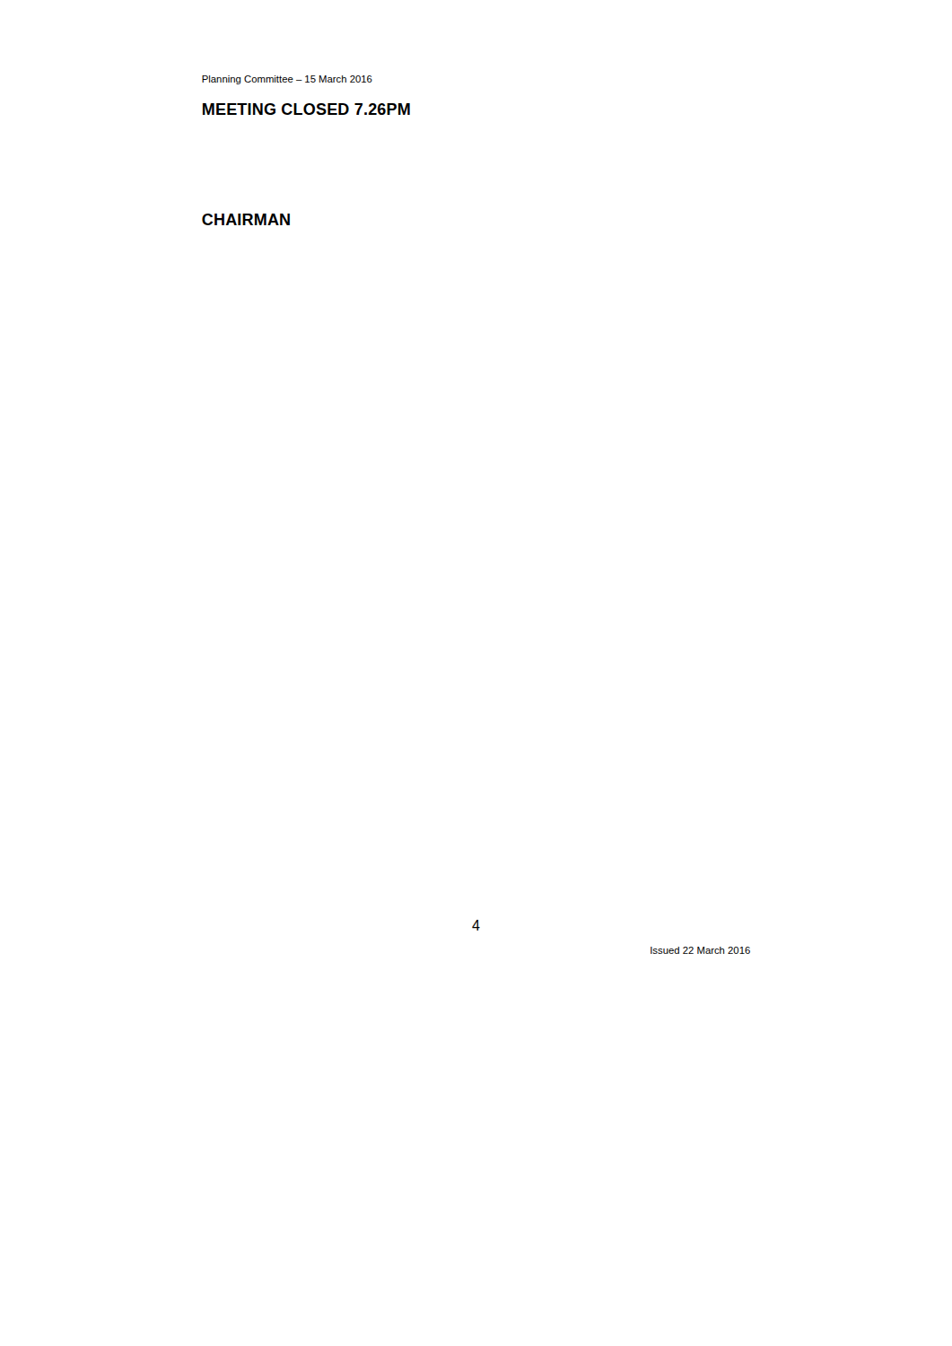Planning Committee – 15 March 2016
MEETING CLOSED 7.26PM
CHAIRMAN
4
Issued 22 March 2016